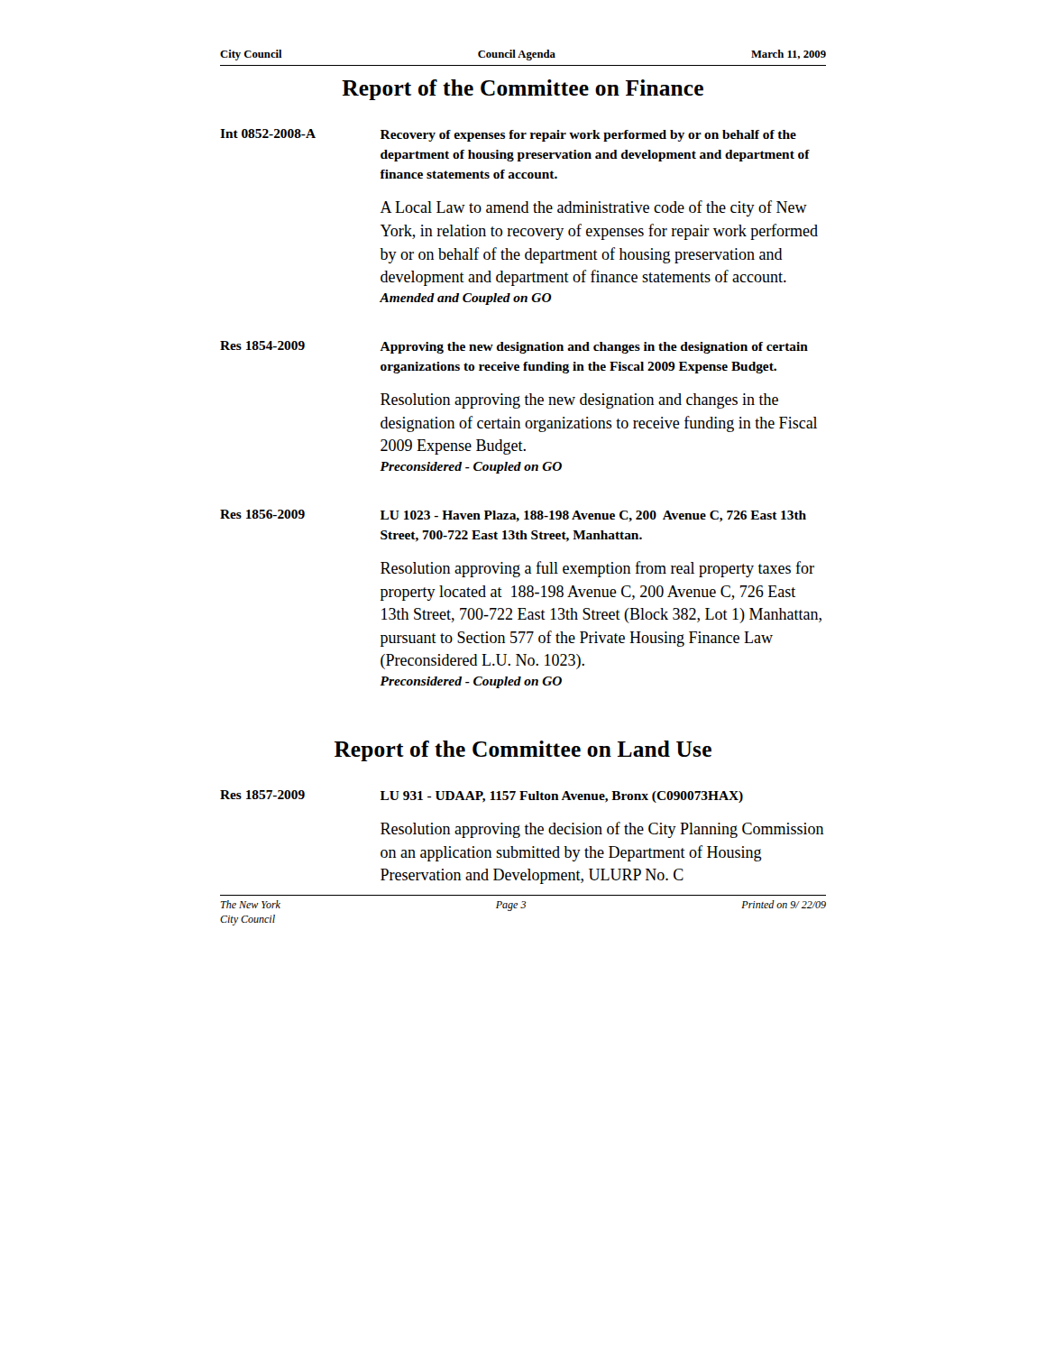City Council
Council Agenda
March 11, 2009
Report of the Committee on Finance
Int 0852-2008-A
Recovery of expenses for repair work performed by or on behalf of the department of housing preservation and development and department of finance statements of account.
A Local Law to amend the administrative code of the city of New York, in relation to recovery of expenses for repair work performed by or on behalf of the department of housing preservation and development and department of finance statements of account.
Amended and Coupled on GO
Res 1854-2009
Approving the new designation and changes in the designation of certain organizations to receive funding in the Fiscal 2009 Expense Budget.
Resolution approving the new designation and changes in the designation of certain organizations to receive funding in the Fiscal 2009 Expense Budget.
Preconsidered - Coupled on GO
Res 1856-2009
LU 1023 - Haven Plaza, 188-198 Avenue C, 200 Avenue C, 726 East 13th Street, 700-722 East 13th Street, Manhattan.
Resolution approving a full exemption from real property taxes for property located at 188-198 Avenue C, 200 Avenue C, 726 East 13th Street, 700-722 East 13th Street (Block 382, Lot 1) Manhattan, pursuant to Section 577 of the Private Housing Finance Law (Preconsidered L.U. No. 1023).
Preconsidered - Coupled on GO
Report of the Committee on Land Use
Res 1857-2009
LU 931 - UDAAP, 1157 Fulton Avenue, Bronx (C090073HAX)
Resolution approving the decision of the City Planning Commission on an application submitted by the Department of Housing Preservation and Development, ULURP No. C
The New York
City Council
Page 3
Printed on 9/ 22/09